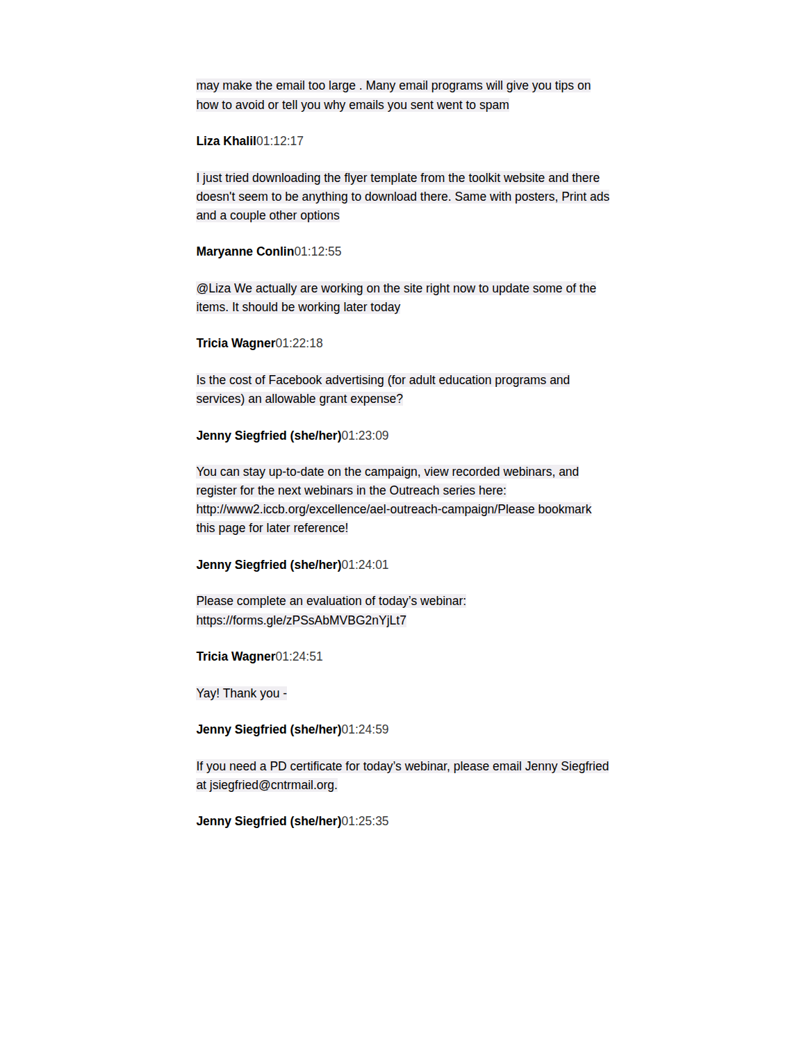may make the email too large . Many email programs will give you tips on how to avoid or tell you why emails you sent went to spam
Liza Khalil 01:12:17
I just tried downloading the flyer template from the toolkit website and there doesn't seem to be anything to download there. Same with posters, Print ads and a couple other options
Maryanne Conlin 01:12:55
@Liza We actually are working on the site right now to update some of the items. It should be working later today
Tricia Wagner 01:22:18
Is the cost of Facebook advertising (for adult education programs and services) an allowable grant expense?
Jenny Siegfried (she/her) 01:23:09
You can stay up-to-date on the campaign, view recorded webinars, and register for the next webinars in the Outreach series here: http://www2.iccb.org/excellence/ael-outreach-campaign/Please bookmark this page for later reference!
Jenny Siegfried (she/her) 01:24:01
Please complete an evaluation of today’s webinar: https://forms.gle/zPSsAbMVBG2nYjLt7
Tricia Wagner 01:24:51
Yay! Thank you -
Jenny Siegfried (she/her) 01:24:59
If you need a PD certificate for today’s webinar, please email Jenny Siegfried at jsiegfried@cntrmail.org.
Jenny Siegfried (she/her) 01:25:35